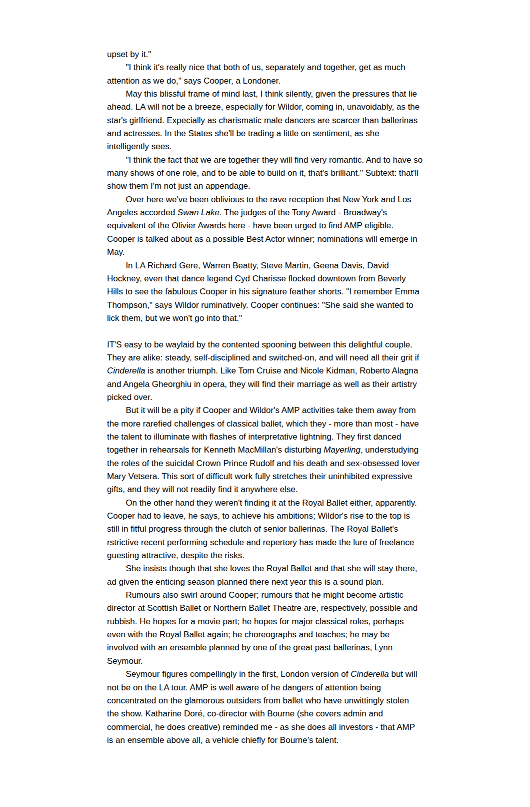upset by it."
"I think it's really nice that both of us, separately and together, get as much attention as we do," says Cooper, a Londoner.
May this blissful frame of mind last, I think silently, given the pressures that lie ahead. LA will not be a breeze, especially for Wildor, coming in, unavoidably, as the star's girlfriend. Expecially as charismatic male dancers are scarcer than ballerinas and actresses. In the States she'll be trading a little on sentiment, as she intelligently sees.
"I think the fact that we are together they will find very romantic. And to have so many shows of one role, and to be able to build on it, that's brilliant." Subtext: that'll show them I'm not just an appendage.
Over here we've been oblivious to the rave reception that New York and Los Angeles accorded Swan Lake. The judges of the Tony Award - Broadway's equivalent of the Olivier Awards here - have been urged to find AMP eligible. Cooper is talked about as a possible Best Actor winner; nominations will emerge in May.
In LA Richard Gere, Warren Beatty, Steve Martin, Geena Davis, David Hockney, even that dance legend Cyd Charisse flocked downtown from Beverly Hills to see the fabulous Cooper in his signature feather shorts. "I remember Emma Thompson," says Wildor ruminatively. Cooper continues: "She said she wanted to lick them, but we won't go into that."
IT'S easy to be waylaid by the contented spooning between this delightful couple. They are alike: steady, self-disciplined and switched-on, and will need all their grit if Cinderella is another triumph. Like Tom Cruise and Nicole Kidman, Roberto Alagna and Angela Gheorghiu in opera, they will find their marriage as well as their artistry picked over.
But it will be a pity if Cooper and Wildor's AMP activities take them away from the more rarefied challenges of classical ballet, which they - more than most - have the talent to illuminate with flashes of interpretative lightning. They first danced together in rehearsals for Kenneth MacMillan's disturbing Mayerling, understudying the roles of the suicidal Crown Prince Rudolf and his death and sex-obsessed lover Mary Vetsera. This sort of difficult work fully stretches their uninhibited expressive gifts, and they will not readily find it anywhere else.
On the other hand they weren't finding it at the Royal Ballet either, apparently. Cooper had to leave, he says, to achieve his ambitions; Wildor's rise to the top is still in fitful progress through the clutch of senior ballerinas. The Royal Ballet's rstrictive recent performing schedule and repertory has made the lure of freelance guesting attractive, despite the risks.
She insists though that she loves the Royal Ballet and that she will stay there, ad given the enticing season planned there next year this is a sound plan.
Rumours also swirl around Cooper; rumours that he might become artistic director at Scottish Ballet or Northern Ballet Theatre are, respectively, possible and rubbish. He hopes for a movie part; he hopes for major classical roles, perhaps even with the Royal Ballet again; he choreographs and teaches; he may be involved with an ensemble planned by one of the great past ballerinas, Lynn Seymour.
Seymour figures compellingly in the first, London version of Cinderella but will not be on the LA tour. AMP is well aware of he dangers of attention being concentrated on the glamorous outsiders from ballet who have unwittingly stolen the show. Katharine Doré, co-director with Bourne (she covers admin and commercial, he does creative) reminded me - as she does all investors - that AMP is an ensemble above all, a vehicle chiefly for Bourne's talent.